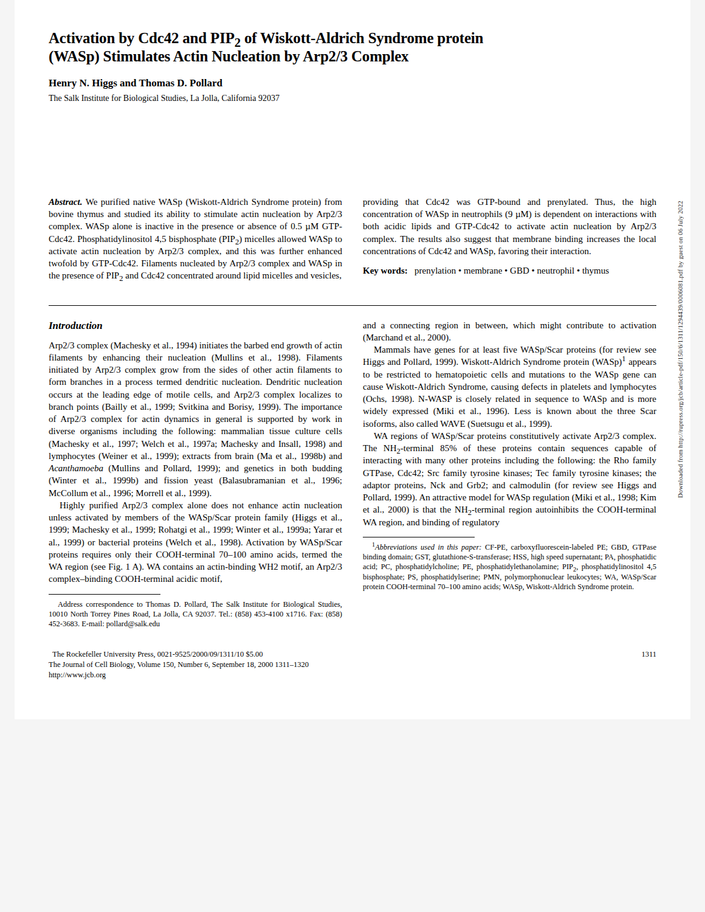Downloaded from http://rupress.org/jcb/article-pdf/150/6/1311/1294439/0006081.pdf by guest on 06 July 2022
Activation by Cdc42 and PIP2 of Wiskott-Aldrich Syndrome protein
(WASp) Stimulates Actin Nucleation by Arp2/3 Complex
Henry N. Higgs and Thomas D. Pollard
The Salk Institute for Biological Studies, La Jolla, California 92037
Abstract. We purified native WASp (Wiskott-Aldrich Syndrome protein) from bovine thymus and studied its ability to stimulate actin nucleation by Arp2/3 complex. WASp alone is inactive in the presence or absence of 0.5 µM GTP-Cdc42. Phosphatidylinositol 4,5 bisphosphate (PIP2) micelles allowed WASp to activate actin nucleation by Arp2/3 complex, and this was further enhanced twofold by GTP-Cdc42. Filaments nucleated by Arp2/3 complex and WASp in the presence of PIP2 and Cdc42 concentrated around lipid micelles and vesicles,
providing that Cdc42 was GTP-bound and prenylated. Thus, the high concentration of WASp in neutrophils (9 µM) is dependent on interactions with both acidic lipids and GTP-Cdc42 to activate actin nucleation by Arp2/3 complex. The results also suggest that membrane binding increases the local concentrations of Cdc42 and WASp, favoring their interaction.
Key words: prenylation • membrane • GBD • neutrophil • thymus
Introduction
Arp2/3 complex (Machesky et al., 1994) initiates the barbed end growth of actin filaments by enhancing their nucleation (Mullins et al., 1998). Filaments initiated by Arp2/3 complex grow from the sides of other actin filaments to form branches in a process termed dendritic nucleation. Dendritic nucleation occurs at the leading edge of motile cells, and Arp2/3 complex localizes to branch points (Bailly et al., 1999; Svitkina and Borisy, 1999). The importance of Arp2/3 complex for actin dynamics in general is supported by work in diverse organisms including the following: mammalian tissue culture cells (Machesky et al., 1997; Welch et al., 1997a; Machesky and Insall, 1998) and lymphocytes (Weiner et al., 1999); extracts from brain (Ma et al., 1998b) and Acanthamoeba (Mullins and Pollard, 1999); and genetics in both budding (Winter et al., 1999b) and fission yeast (Balasubramanian et al., 1996; McCollum et al., 1996; Morrell et al., 1999).
Highly purified Arp2/3 complex alone does not enhance actin nucleation unless activated by members of the WASp/Scar protein family (Higgs et al., 1999; Machesky et al., 1999; Rohatgi et al., 1999; Winter et al., 1999a; Yarar et al., 1999) or bacterial proteins (Welch et al., 1998). Activation by WASp/Scar proteins requires only their COOH-terminal 70–100 amino acids, termed the WA region (see Fig. 1 A). WA contains an actin-binding WH2 motif, an Arp2/3 complex–binding COOH-terminal acidic motif,
Address correspondence to Thomas D. Pollard, The Salk Institute for Biological Studies, 10010 North Torrey Pines Road, La Jolla, CA 92037. Tel.: (858) 453-4100 x1716. Fax: (858) 452-3683. E-mail: pollard@salk.edu
and a connecting region in between, which might contribute to activation (Marchand et al., 2000).
Mammals have genes for at least five WASp/Scar proteins (for review see Higgs and Pollard, 1999). Wiskott-Aldrich Syndrome protein (WASp)1 appears to be restricted to hematopoietic cells and mutations to the WASp gene can cause Wiskott-Aldrich Syndrome, causing defects in platelets and lymphocytes (Ochs, 1998). N-WASP is closely related in sequence to WASp and is more widely expressed (Miki et al., 1996). Less is known about the three Scar isoforms, also called WAVE (Suetsugu et al., 1999).
WA regions of WASp/Scar proteins constitutively activate Arp2/3 complex. The NH2-terminal 85% of these proteins contain sequences capable of interacting with many other proteins including the following: the Rho family GTPase, Cdc42; Src family tyrosine kinases; Tec family tyrosine kinases; the adaptor proteins, Nck and Grb2; and calmodulin (for review see Higgs and Pollard, 1999). An attractive model for WASp regulation (Miki et al., 1998; Kim et al., 2000) is that the NH2-terminal region autoinhibits the COOH-terminal WA region, and binding of regulatory
1Abbreviations used in this paper: CF-PE, carboxyfluorescein-labeled PE; GBD, GTPase binding domain; GST, glutathione-S-transferase; HSS, high speed supernatant; PA, phosphatidic acid; PC, phosphatidylcholine; PE, phosphatidylethanolamine; PIP2, phosphatidylinositol 4,5 bisphosphate; PS, phosphatidylserine; PMN, polymorphonuclear leukocytes; WA, WASp/Scar protein COOH-terminal 70–100 amino acids; WASp, Wiskott-Aldrich Syndrome protein.
1311 The Rockefeller University Press, 0021-9525/2000/09/1311/10 $5.00
The Journal of Cell Biology, Volume 150, Number 6, September 18, 2000 1311–1320
http://www.jcb.org